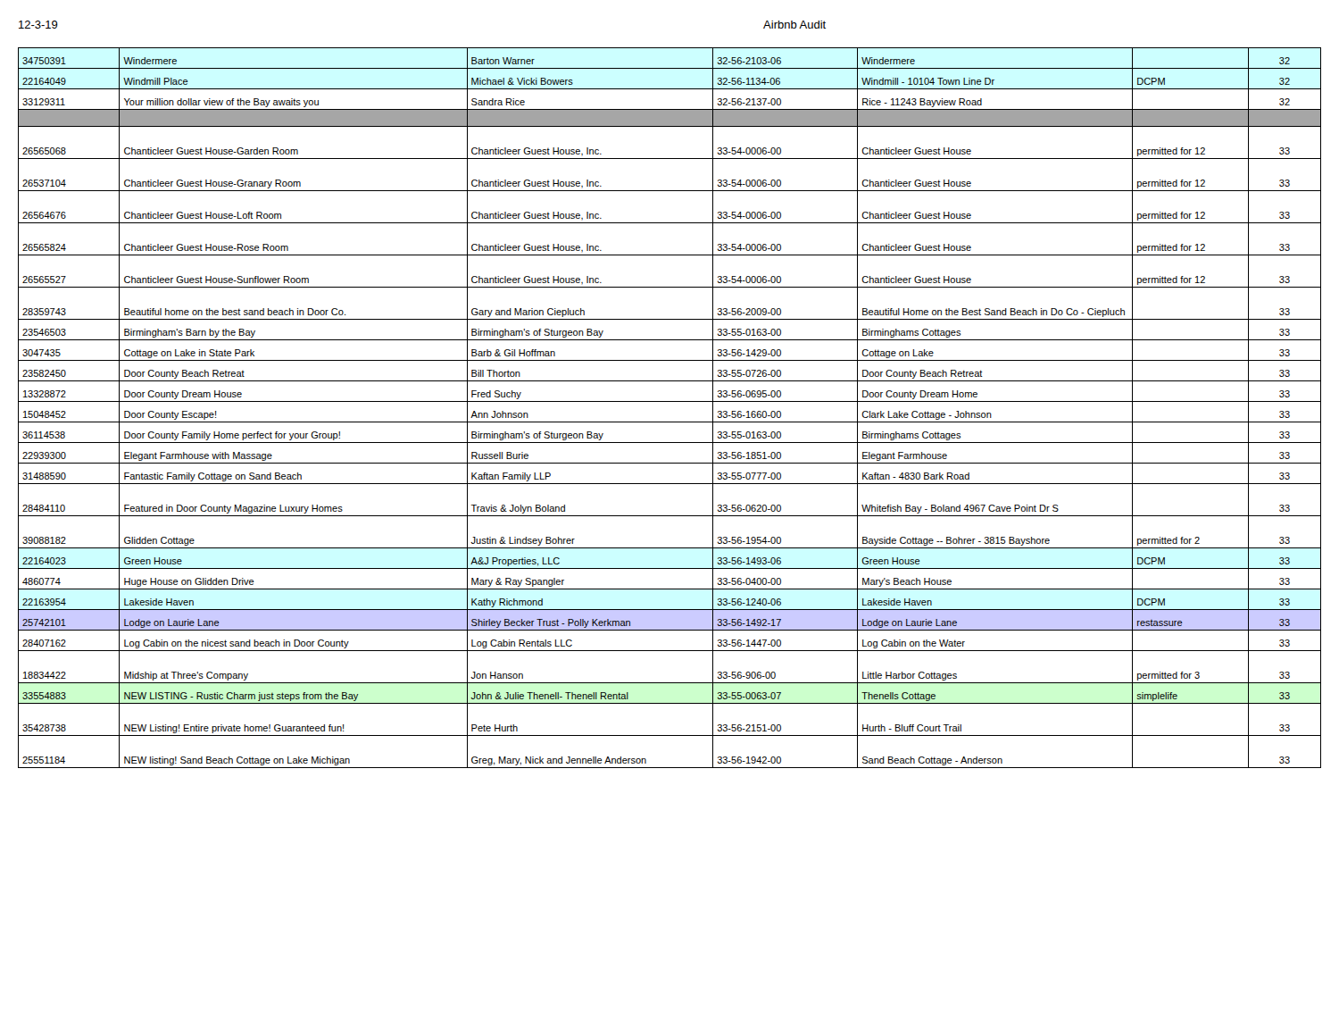12-3-19 Airbnb Audit
| 34750391 | Windermere | Barton Warner | 32-56-2103-06 | Windermere | | 32 |
| 22164049 | Windmill Place | Michael & Vicki Bowers | 32-56-1134-06 | Windmill - 10104 Town Line Dr | DCPM | 32 |
| 33129311 | Your million dollar view of the Bay awaits you | Sandra Rice | 32-56-2137-00 | Rice - 11243 Bayview Road | | 32 |
| 26565068 | Chanticleer Guest House-Garden Room | Chanticleer Guest House, Inc. | 33-54-0006-00 | Chanticleer Guest House | permitted for 12 | 33 |
| 26537104 | Chanticleer Guest House-Granary Room | Chanticleer Guest House, Inc. | 33-54-0006-00 | Chanticleer Guest House | permitted for 12 | 33 |
| 26564676 | Chanticleer Guest House-Loft Room | Chanticleer Guest House, Inc. | 33-54-0006-00 | Chanticleer Guest House | permitted for 12 | 33 |
| 26565824 | Chanticleer Guest House-Rose Room | Chanticleer Guest House, Inc. | 33-54-0006-00 | Chanticleer Guest House | permitted for 12 | 33 |
| 26565527 | Chanticleer Guest House-Sunflower Room | Chanticleer Guest House, Inc. | 33-54-0006-00 | Chanticleer Guest House | permitted for 12 | 33 |
| 28359743 | Beautiful home on the best sand beach in Door Co. | Gary and Marion Ciepluch | 33-56-2009-00 | Beautiful Home on the Best Sand Beach in Do Co - Ciepluch | | 33 |
| 23546503 | Birmingham's Barn by the Bay | Birmingham's of Sturgeon Bay | 33-55-0163-00 | Birminghams Cottages | | 33 |
| 3047435 | Cottage on Lake in State Park | Barb & Gil Hoffman | 33-56-1429-00 | Cottage on Lake | | 33 |
| 23582450 | Door County Beach Retreat | Bill Thorton | 33-55-0726-00 | Door County Beach Retreat | | 33 |
| 13328872 | Door County Dream House | Fred Suchy | 33-56-0695-00 | Door County Dream Home | | 33 |
| 15048452 | Door County Escape! | Ann Johnson | 33-56-1660-00 | Clark Lake Cottage - Johnson | | 33 |
| 36114538 | Door County Family Home perfect for your Group! | Birmingham's of Sturgeon Bay | 33-55-0163-00 | Birminghams Cottages | | 33 |
| 22939300 | Elegant Farmhouse with Massage | Russell Burie | 33-56-1851-00 | Elegant Farmhouse | | 33 |
| 31488590 | Fantastic Family Cottage on Sand Beach | Kaftan Family LLP | 33-55-0777-00 | Kaftan - 4830 Bark Road | | 33 |
| 28484110 | Featured in Door County Magazine Luxury Homes | Travis & Jolyn Boland | 33-56-0620-00 | Whitefish Bay - Boland 4967 Cave Point Dr S | | 33 |
| 39088182 | Glidden Cottage | Justin & Lindsey Bohrer | 33-56-1954-00 | Bayside Cottage -- Bohrer - 3815 Bayshore | permitted for 2 | 33 |
| 22164023 | Green House | A&J Properties, LLC | 33-56-1493-06 | Green House | DCPM | 33 |
| 4860774 | Huge House on Glidden Drive | Mary & Ray Spangler | 33-56-0400-00 | Mary's Beach House | | 33 |
| 22163954 | Lakeside Haven | Kathy Richmond | 33-56-1240-06 | Lakeside Haven | DCPM | 33 |
| 25742101 | Lodge on Laurie Lane | Shirley Becker Trust - Polly Kerkman | 33-56-1492-17 | Lodge on Laurie Lane | restassure | 33 |
| 28407162 | Log Cabin on the nicest sand beach in Door County | Log Cabin Rentals LLC | 33-56-1447-00 | Log Cabin on the Water | | 33 |
| 18834422 | Midship at Three's Company | Jon Hanson | 33-56-906-00 | Little Harbor Cottages | permitted for 3 | 33 |
| 33554883 | NEW LISTING - Rustic Charm just steps from the Bay | John & Julie Thenell- Thenell Rental | 33-55-0063-07 | Thenells Cottage | simplelife | 33 |
| 35428738 | NEW Listing! Entire private home! Guaranteed fun! | Pete Hurth | 33-56-2151-00 | Hurth - Bluff Court Trail | | 33 |
| 25551184 | NEW listing! Sand Beach Cottage on Lake Michigan | Greg, Mary, Nick and Jennelle Anderson | 33-56-1942-00 | Sand Beach Cottage - Anderson | | 33 |